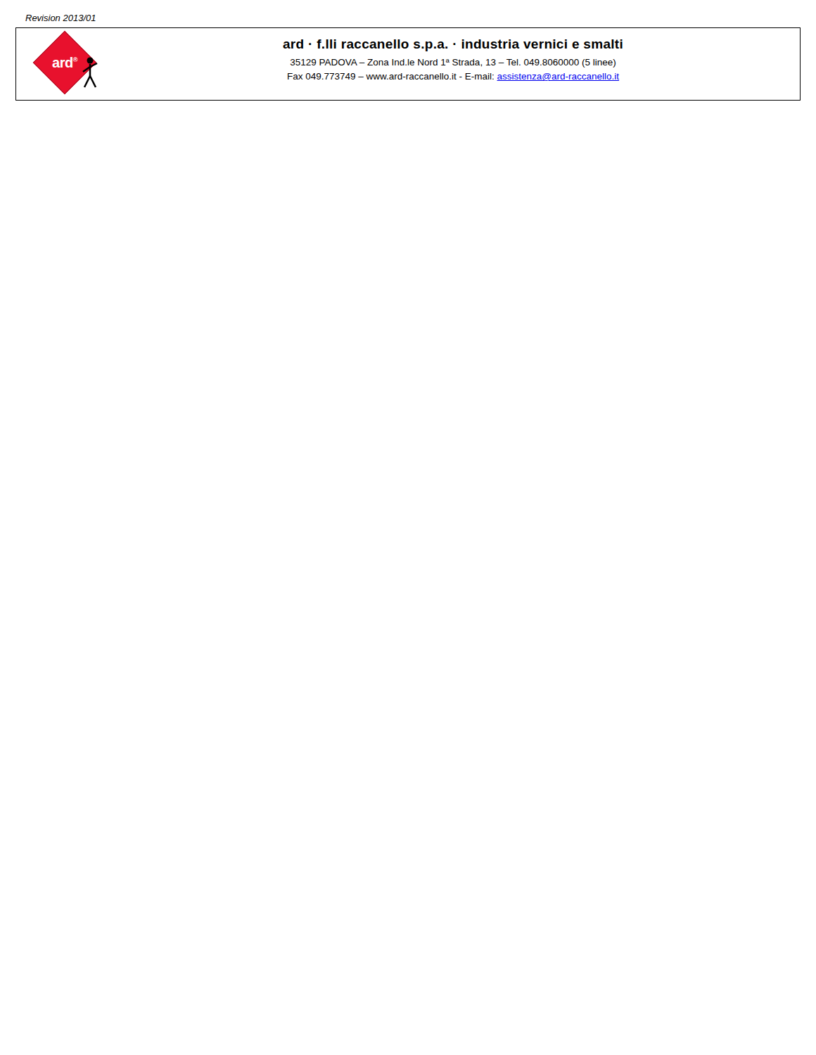Revision 2013/01
ard®
ard · f.lli raccanello s.p.a. · industria vernici e smalti
35129 PADOVA – Zona Ind.le Nord 1ª Strada, 13 – Tel. 049.8060000 (5 linee)
Fax 049.773749 – www.ard-raccanello.it - E-mail: assistenza@ard-raccanello.it